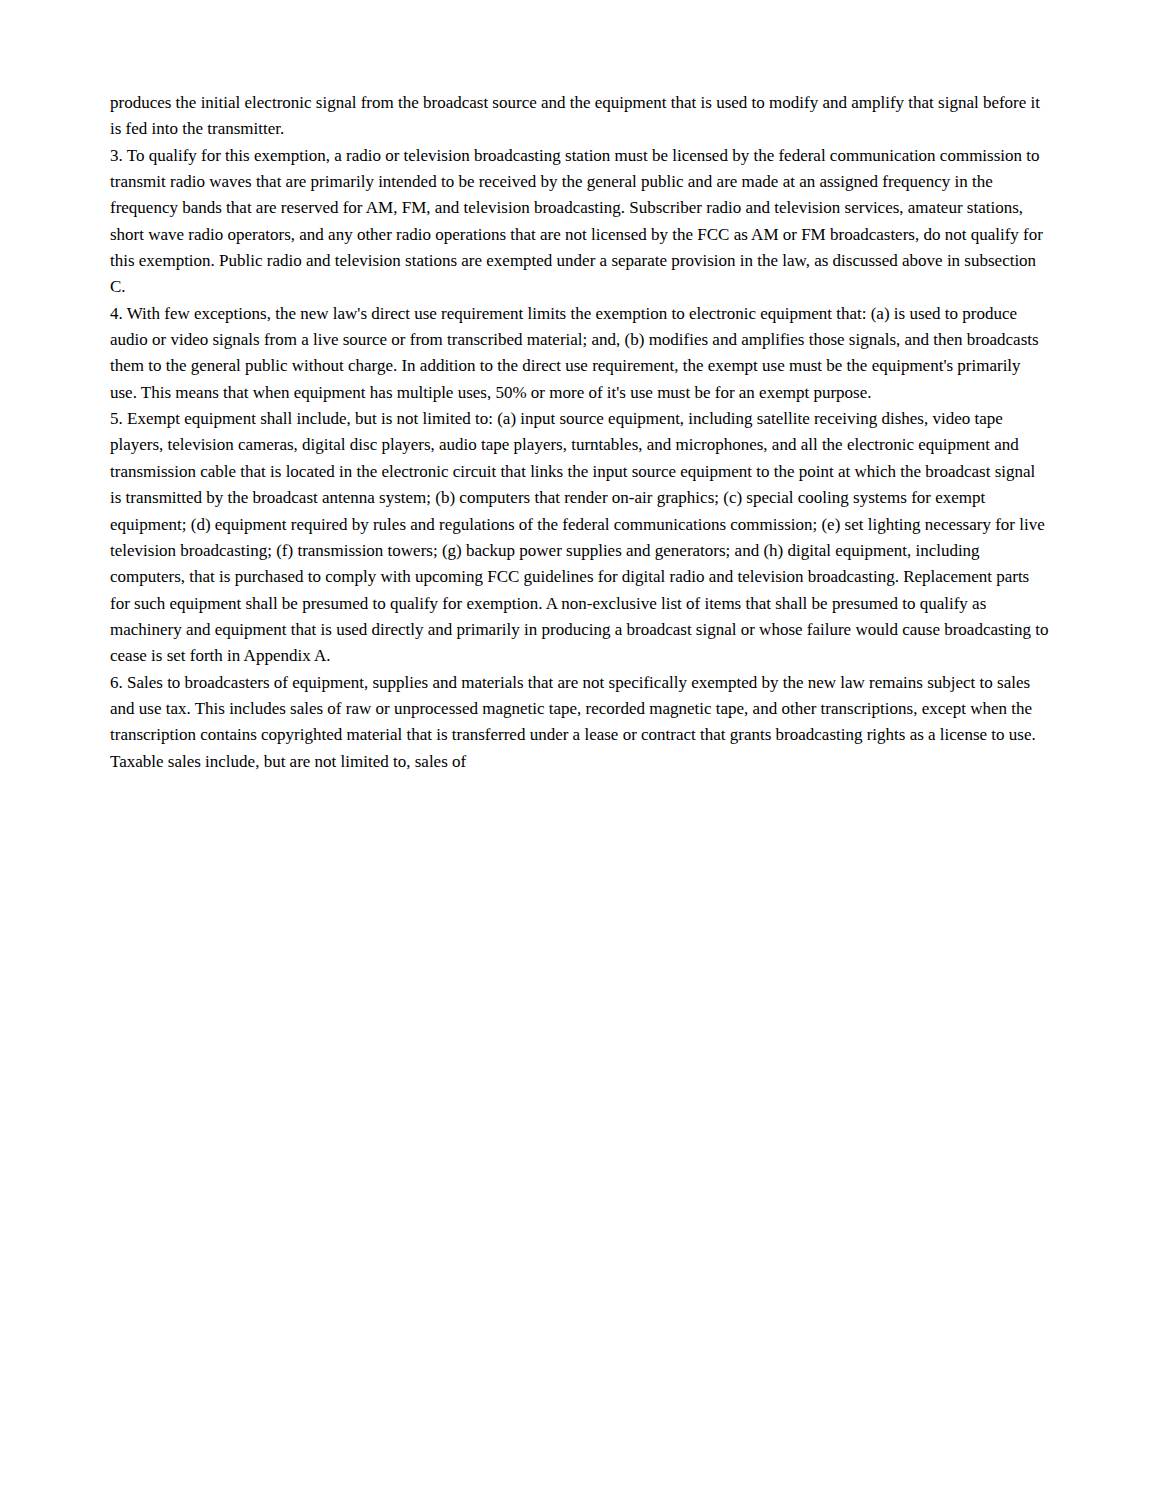produces the initial electronic signal from the broadcast source and the equipment that is used to modify and amplify that signal before it is fed into the transmitter.
3. To qualify for this exemption, a radio or television broadcasting station must be licensed by the federal communication commission to transmit radio waves that are primarily intended to be received by the general public and are made at an assigned frequency in the frequency bands that are reserved for AM, FM, and television broadcasting. Subscriber radio and television services, amateur stations, short wave radio operators, and any other radio operations that are not licensed by the FCC as AM or FM broadcasters, do not qualify for this exemption. Public radio and television stations are exempted under a separate provision in the law, as discussed above in subsection C.
4. With few exceptions, the new law's direct use requirement limits the exemption to electronic equipment that: (a) is used to produce audio or video signals from a live source or from transcribed material; and, (b) modifies and amplifies those signals, and then broadcasts them to the general public without charge. In addition to the direct use requirement, the exempt use must be the equipment's primarily use. This means that when equipment has multiple uses, 50% or more of it's use must be for an exempt purpose.
5. Exempt equipment shall include, but is not limited to: (a) input source equipment, including satellite receiving dishes, video tape players, television cameras, digital disc players, audio tape players, turntables, and microphones, and all the electronic equipment and transmission cable that is located in the electronic circuit that links the input source equipment to the point at which the broadcast signal is transmitted by the broadcast antenna system; (b) computers that render on-air graphics; (c) special cooling systems for exempt equipment; (d) equipment required by rules and regulations of the federal communications commission; (e) set lighting necessary for live television broadcasting; (f) transmission towers; (g) backup power supplies and generators; and (h) digital equipment, including computers, that is purchased to comply with upcoming FCC guidelines for digital radio and television broadcasting. Replacement parts for such equipment shall be presumed to qualify for exemption. A non-exclusive list of items that shall be presumed to qualify as machinery and equipment that is used directly and primarily in producing a broadcast signal or whose failure would cause broadcasting to cease is set forth in Appendix A.
6. Sales to broadcasters of equipment, supplies and materials that are not specifically exempted by the new law remains subject to sales and use tax. This includes sales of raw or unprocessed magnetic tape, recorded magnetic tape, and other transcriptions, except when the transcription contains copyrighted material that is transferred under a lease or contract that grants broadcasting rights as a license to use. Taxable sales include, but are not limited to, sales of